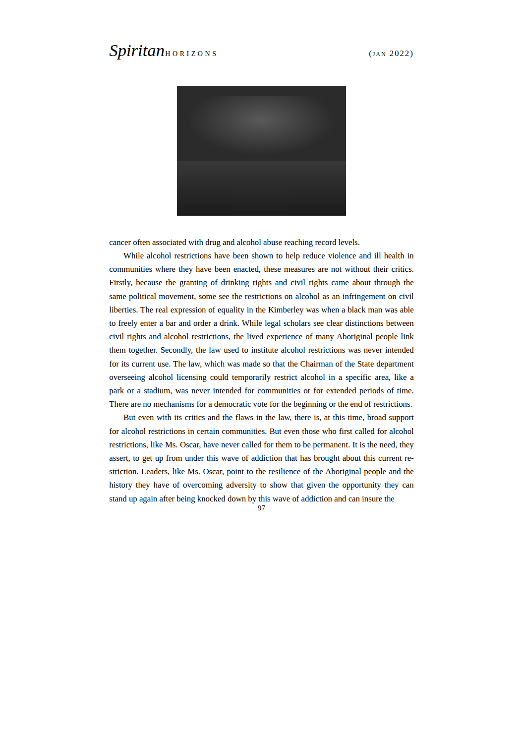Spiritan Horizons
(Jan 2022)
cancer often associated with drug and alcohol abuse reaching record levels.
While alcohol restrictions have been shown to help reduce violence and ill health in communities where they have been enacted, these measures are not without their critics. Firstly, because the granting of drinking rights and civil rights came about through the same political movement, some see the restrictions on alcohol as an infringement on civil liberties. The real expression of equality in the Kimberley was when a black man was able to freely enter a bar and order a drink. While legal scholars see clear distinctions between civil rights and alcohol restrictions, the lived experience of many Aboriginal people link them together. Secondly, the law used to institute alcohol restrictions was never intended for its current use. The law, which was made so that the Chairman of the State department overseeing alcohol licensing could temporarily restrict alcohol in a specific area, like a park or a stadium, was never intended for communities or for extended periods of time. There are no mechanisms for a democratic vote for the beginning or the end of restrictions.
But even with its critics and the flaws in the law, there is, at this time, broad support for alcohol restrictions in certain communities. But even those who first called for alcohol restrictions, like Ms. Oscar, have never called for them to be permanent. It is the need, they assert, to get up from under this wave of addiction that has brought about this current restriction. Leaders, like Ms. Oscar, point to the resilience of the Aboriginal people and the history they have of overcoming adversity to show that given the opportunity they can stand up again after being knocked down by this wave of addiction and can insure the
97